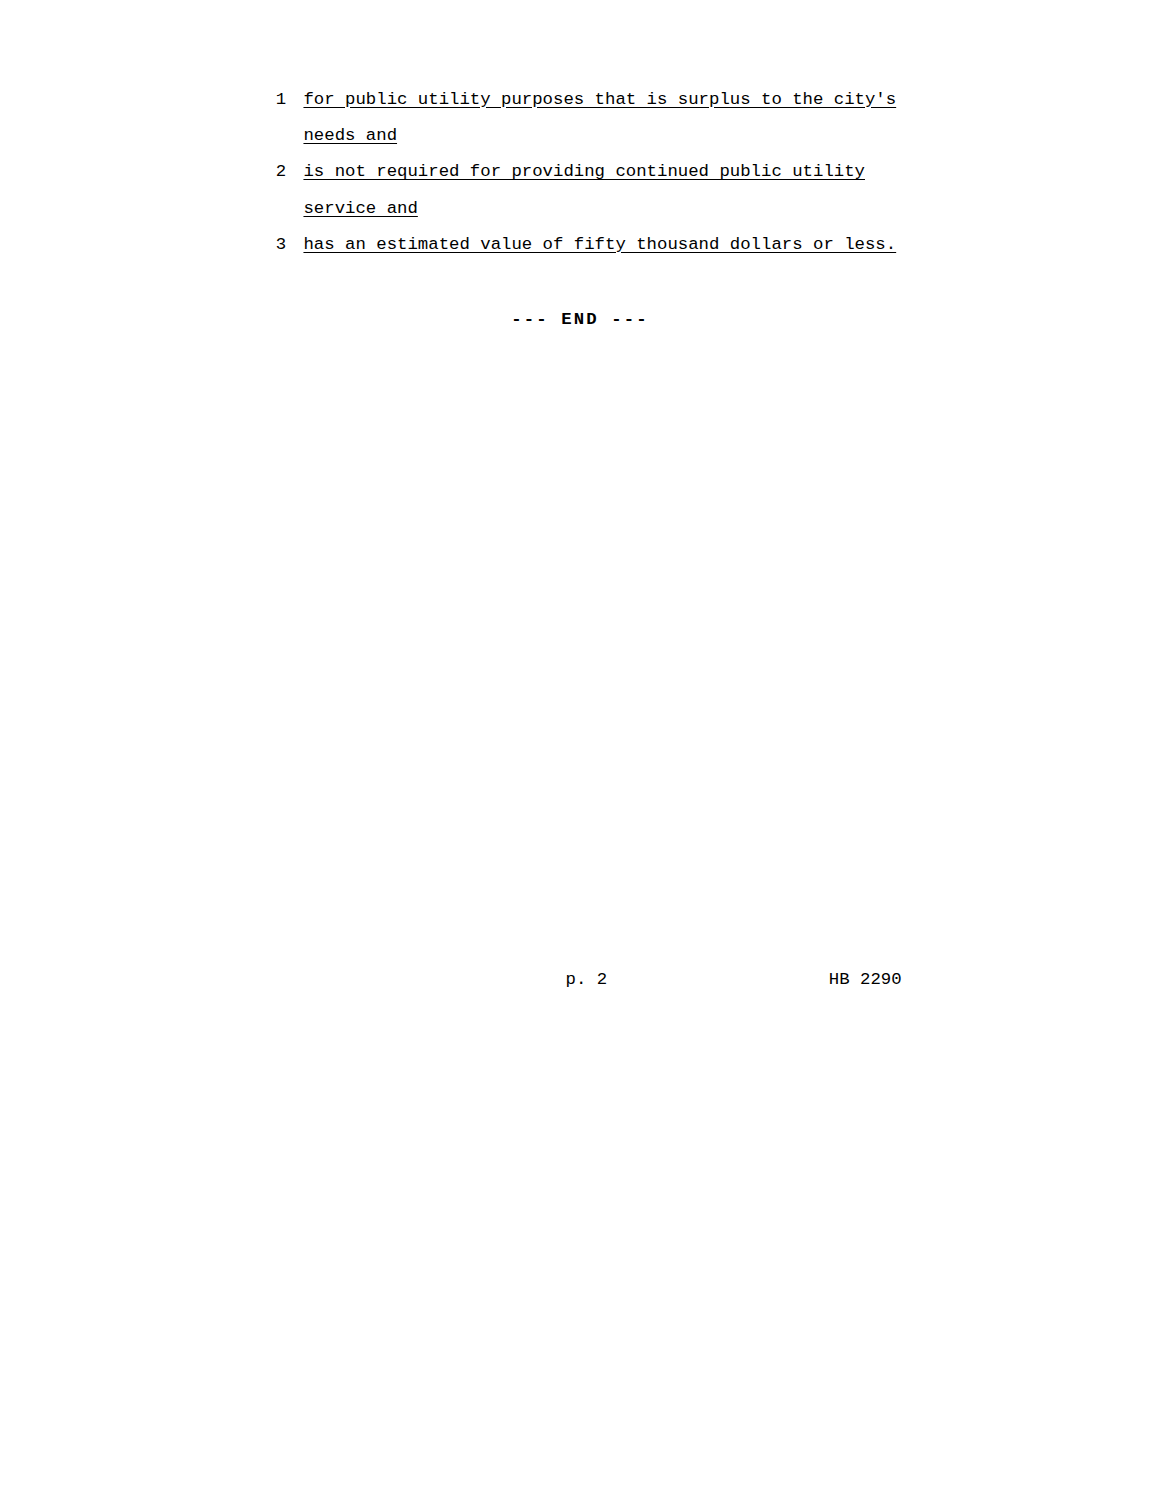for public utility purposes that is surplus to the city's needs and
is not required for providing continued public utility service and
has an estimated value of fifty thousand dollars or less.
--- END ---
p. 2 HB 2290